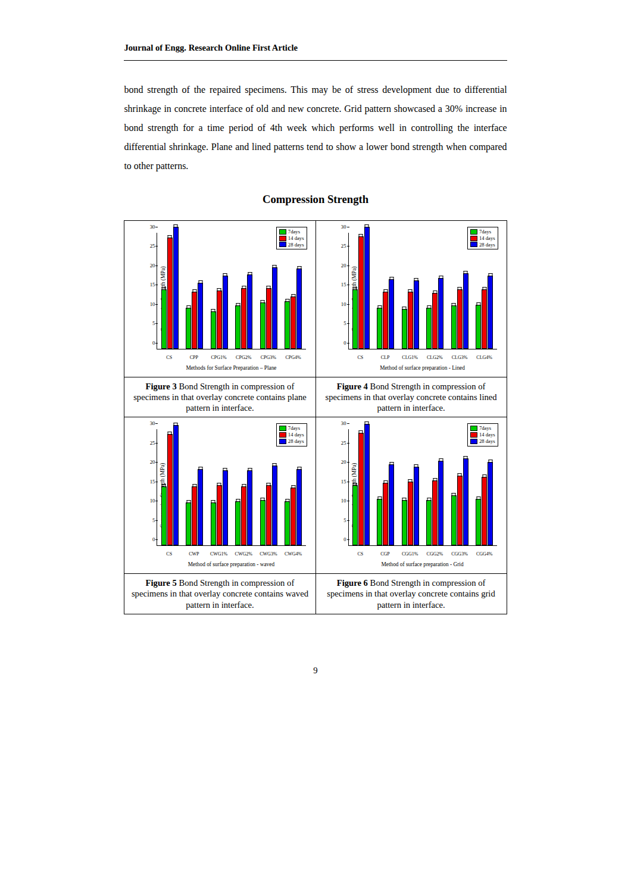Journal of Engg. Research Online First Article
bond strength of the repaired specimens. This may be of stress development due to differential shrinkage in concrete interface of old and new concrete. Grid pattern showcased a 30% increase in bond strength for a time period of 4th week which performs well in controlling the interface differential shrinkage. Plane and lined patterns tend to show a lower bond strength when compared to other patterns.
Compression Strength
| 7days 14 days 28 days Compression Strength (MPa) 0 5 10 15 20 25 30 CS CPP CPG1% CPG2% CPG3% CPG4% Methods for Surface Preparation – Plane | 7days 14 days 28 days Compressive Strength (MPa) 0 5 10 15 20 25 30 CS CLP CLG1% CLG2% CLG3% CLG4% Method of surface preparation - Lined |
| Figure 3 Bond Strength in compression of specimens in that overlay concrete contains plane pattern in interface. | Figure 4 Bond Strength in compression of specimens in that overlay concrete contains lined pattern in interface. |
| 7days 14 days 28 days Compressive Strength (MPa) 0 5 10 15 20 25 30 CS CWP CWG1% CWG2% CWG3% CWG4% Method of surface preparation - waved | 7days 14 days 28 days Compressive Strength (MPa) 0 5 10 15 20 25 30 CS CGP CGG1% CGG2% CGG3% CGG4% Method of surface preparation - Grid |
| Figure 5 Bond Strength in compression of specimens in that overlay concrete contains waved pattern in interface. | Figure 6 Bond Strength in compression of specimens in that overlay concrete contains grid pattern in interface. |
9